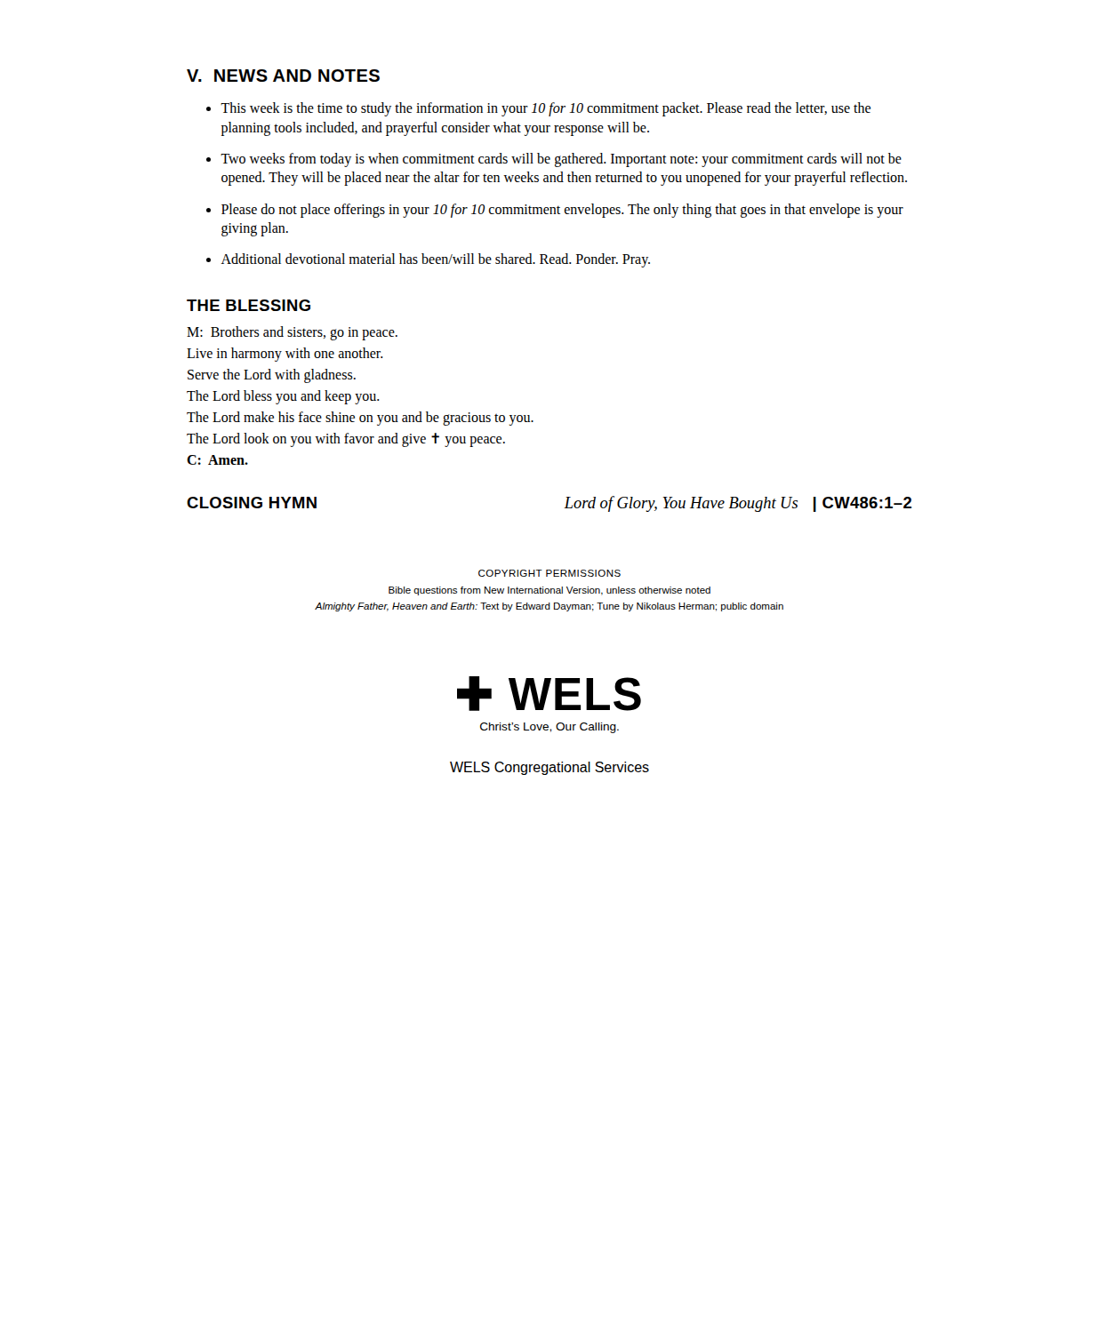V. NEWS AND NOTES
This week is the time to study the information in your 10 for 10 commitment packet. Please read the letter, use the planning tools included, and prayerful consider what your response will be.
Two weeks from today is when commitment cards will be gathered. Important note: your commitment cards will not be opened. They will be placed near the altar for ten weeks and then returned to you unopened for your prayerful reflection.
Please do not place offerings in your 10 for 10 commitment envelopes. The only thing that goes in that envelope is your giving plan.
Additional devotional material has been/will be shared. Read. Ponder. Pray.
THE BLESSING
M: Brothers and sisters, go in peace.
Live in harmony with one another.
Serve the Lord with gladness.
The Lord bless you and keep you.
The Lord make his face shine on you and be gracious to you.
The Lord look on you with favor and give ✝ you peace.
C: Amen.
CLOSING HYMN Lord of Glory, You Have Bought Us | CW486:1–2
COPYRIGHT PERMISSIONS
Bible questions from New International Version, unless otherwise noted
Almighty Father, Heaven and Earth: Text by Edward Dayman; Tune by Nikolaus Herman; public domain
✚ WELS
Christ’s Love, Our Calling.
WELS Congregational Services